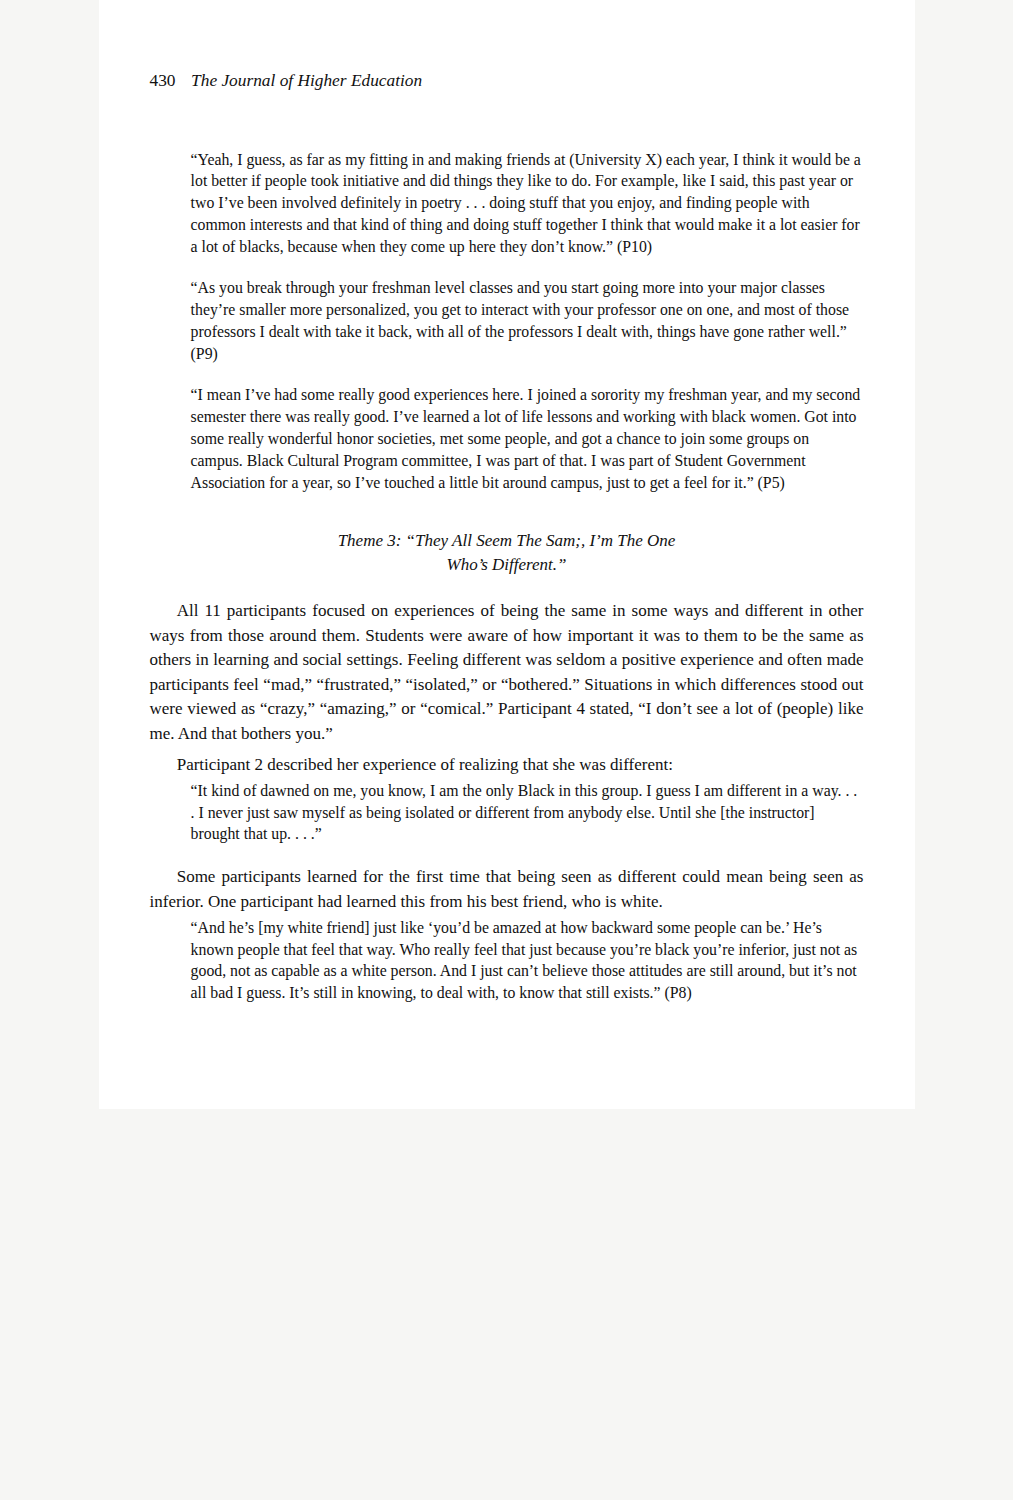430 The Journal of Higher Education
“Yeah, I guess, as far as my fitting in and making friends at (University X) each year, I think it would be a lot better if people took initiative and did things they like to do. For example, like I said, this past year or two I’ve been involved definitely in poetry . . . doing stuff that you enjoy, and finding people with common interests and that kind of thing and doing stuff together I think that would make it a lot easier for a lot of blacks, because when they come up here they don’t know.” (P10)
“As you break through your freshman level classes and you start going more into your major classes they’re smaller more personalized, you get to interact with your professor one on one, and most of those professors I dealt with take it back, with all of the professors I dealt with, things have gone rather well.” (P9)
“I mean I’ve had some really good experiences here. I joined a sorority my freshman year, and my second semester there was really good. I’ve learned a lot of life lessons and working with black women. Got into some really wonderful honor societies, met some people, and got a chance to join some groups on campus. Black Cultural Program committee, I was part of that. I was part of Student Government Association for a year, so I’ve touched a little bit around campus, just to get a feel for it.” (P5)
Theme 3: “They All Seem The Sam;, I’m The One
Who’s Different.”
All 11 participants focused on experiences of being the same in some ways and different in other ways from those around them. Students were aware of how important it was to them to be the same as others in learning and social settings. Feeling different was seldom a positive experience and often made participants feel “mad,” “frustrated,” “isolated,” or “bothered.” Situations in which differences stood out were viewed as “crazy,” “amazing,” or “comical.” Participant 4 stated, “I don’t see a lot of (people) like me. And that bothers you.”
Participant 2 described her experience of realizing that she was different:
“It kind of dawned on me, you know, I am the only Black in this group. I guess I am different in a way. . . . I never just saw myself as being isolated or different from anybody else. Until she [the instructor] brought that up. . . .”
Some participants learned for the first time that being seen as different could mean being seen as inferior. One participant had learned this from his best friend, who is white.
“And he’s [my white friend] just like ‘you’d be amazed at how backward some people can be.’ He’s known people that feel that way. Who really feel that just because you’re black you’re inferior, just not as good, not as capable as a white person. And I just can’t believe those attitudes are still around, but it’s not all bad I guess. It’s still in knowing, to deal with, to know that still exists.” (P8)